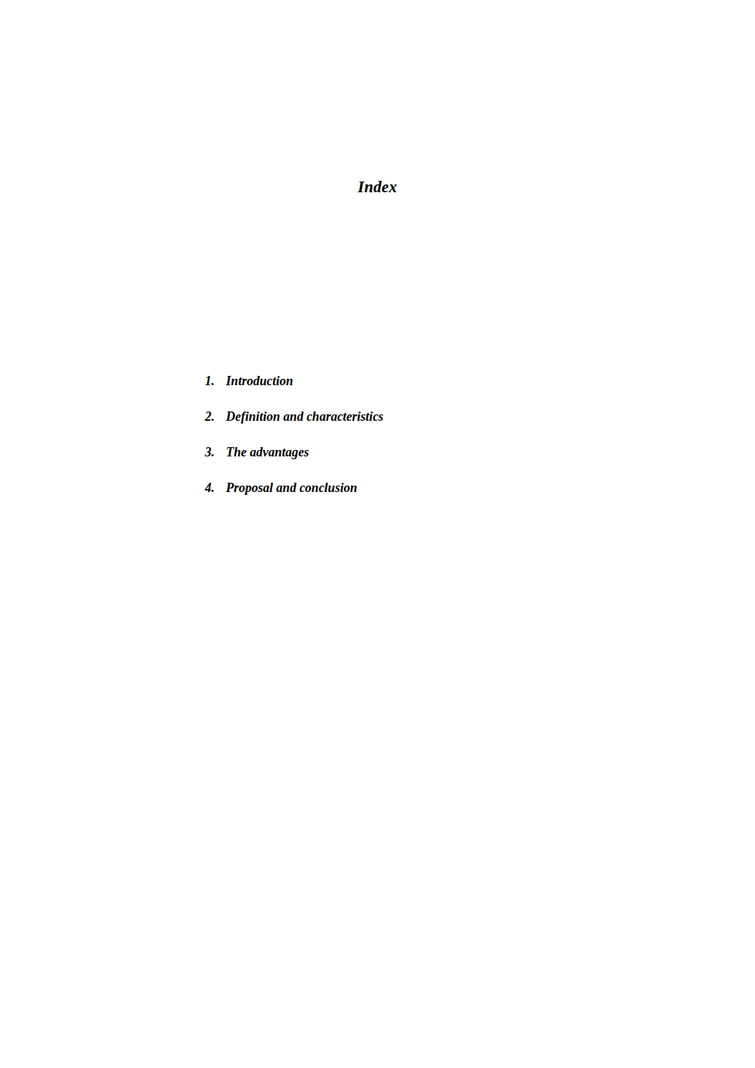Index
Introduction
Definition and characteristics
The advantages
Proposal and conclusion